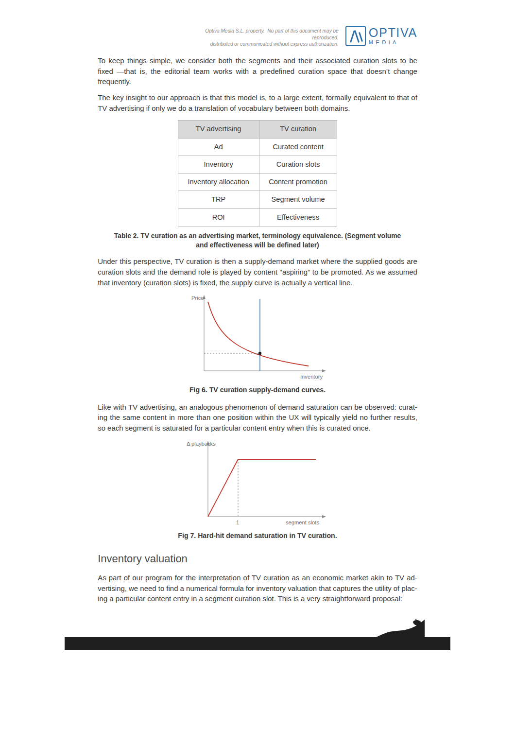Optiva Media S.L. property. No part of this document may be reproduced,
distributed or communicated without express authorization.
OPTIVA
MEDIA
To keep things simple, we consider both the segments and their associated curation slots to be fixed —that is, the editorial team works with a predefined curation space that doesn’t change frequently.
The key insight to our approach is that this model is, to a large extent, formally equivalent to that of TV advertising if only we do a translation of vocabulary between both domains.
| TV advertising | TV curation |
| --- | --- |
| Ad | Curated content |
| Inventory | Curation slots |
| Inventory allocation | Content promotion |
| TRP | Segment volume |
| ROI | Effectiveness |
Table 2. TV curation as an advertising market, terminology equivalence. (Segment volume and effectiveness will be defined later)
Under this perspective, TV curation is then a supply-demand market where the supplied goods are curation slots and the demand role is played by content “aspiring” to be promoted. As we assumed that inventory (curation slots) is fixed, the supply curve is actually a vertical line.
Price Inventory
Fig 6. TV curation supply-demand curves.
Like with TV advertising, an analogous phenomenon of demand saturation can be observed: curating the same content in more than one position within the UX will typically yield no further results, so each segment is saturated for a particular content entry when this is curated once.
Δ playbacks 1 segment slots
Fig 7. Hard-hit demand saturation in TV curation.
Inventory valuation
As part of our program for the interpretation of TV curation as an economic market akin to TV advertising, we need to find a numerical formula for inventory valuation that captures the utility of placing a particular content entry in a segment curation slot. This is a very straightforward proposal:
4